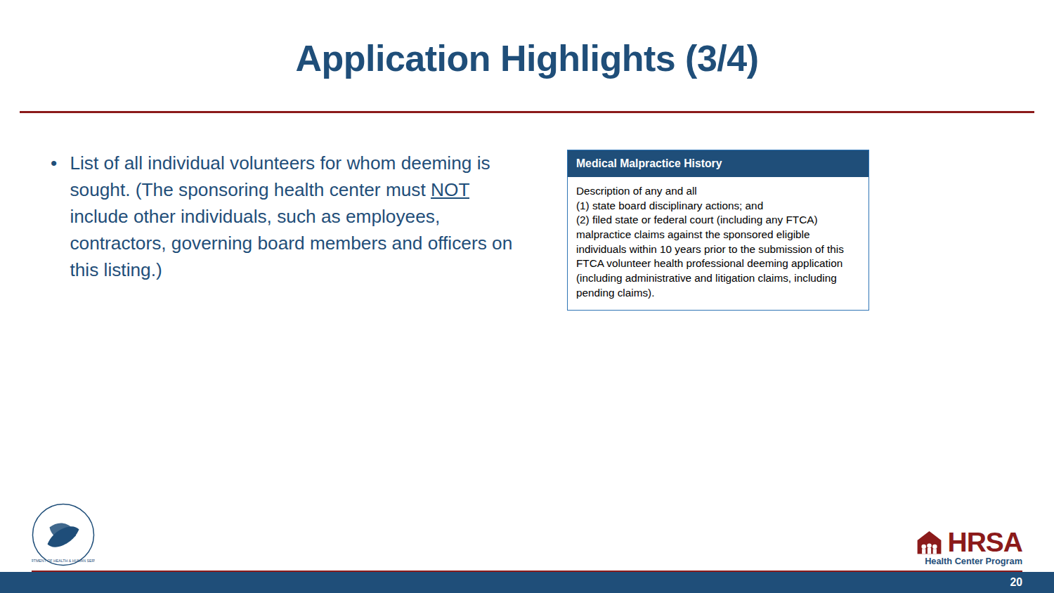Application Highlights (3/4)
List of all individual volunteers for whom deeming is sought. (The sponsoring health center must NOT include other individuals, such as employees, contractors, governing board members and officers on this listing.)
Medical Malpractice History
Description of any and all
(1) state board disciplinary actions; and
(2) filed state or federal court (including any FTCA) malpractice claims against the sponsored eligible individuals within 10 years prior to the submission of this FTCA volunteer health professional deeming application (including administrative and litigation claims, including pending claims).
DEPARTMENT OF HEALTH & HUMAN SERVICES
HRSA
Health Center Program
20